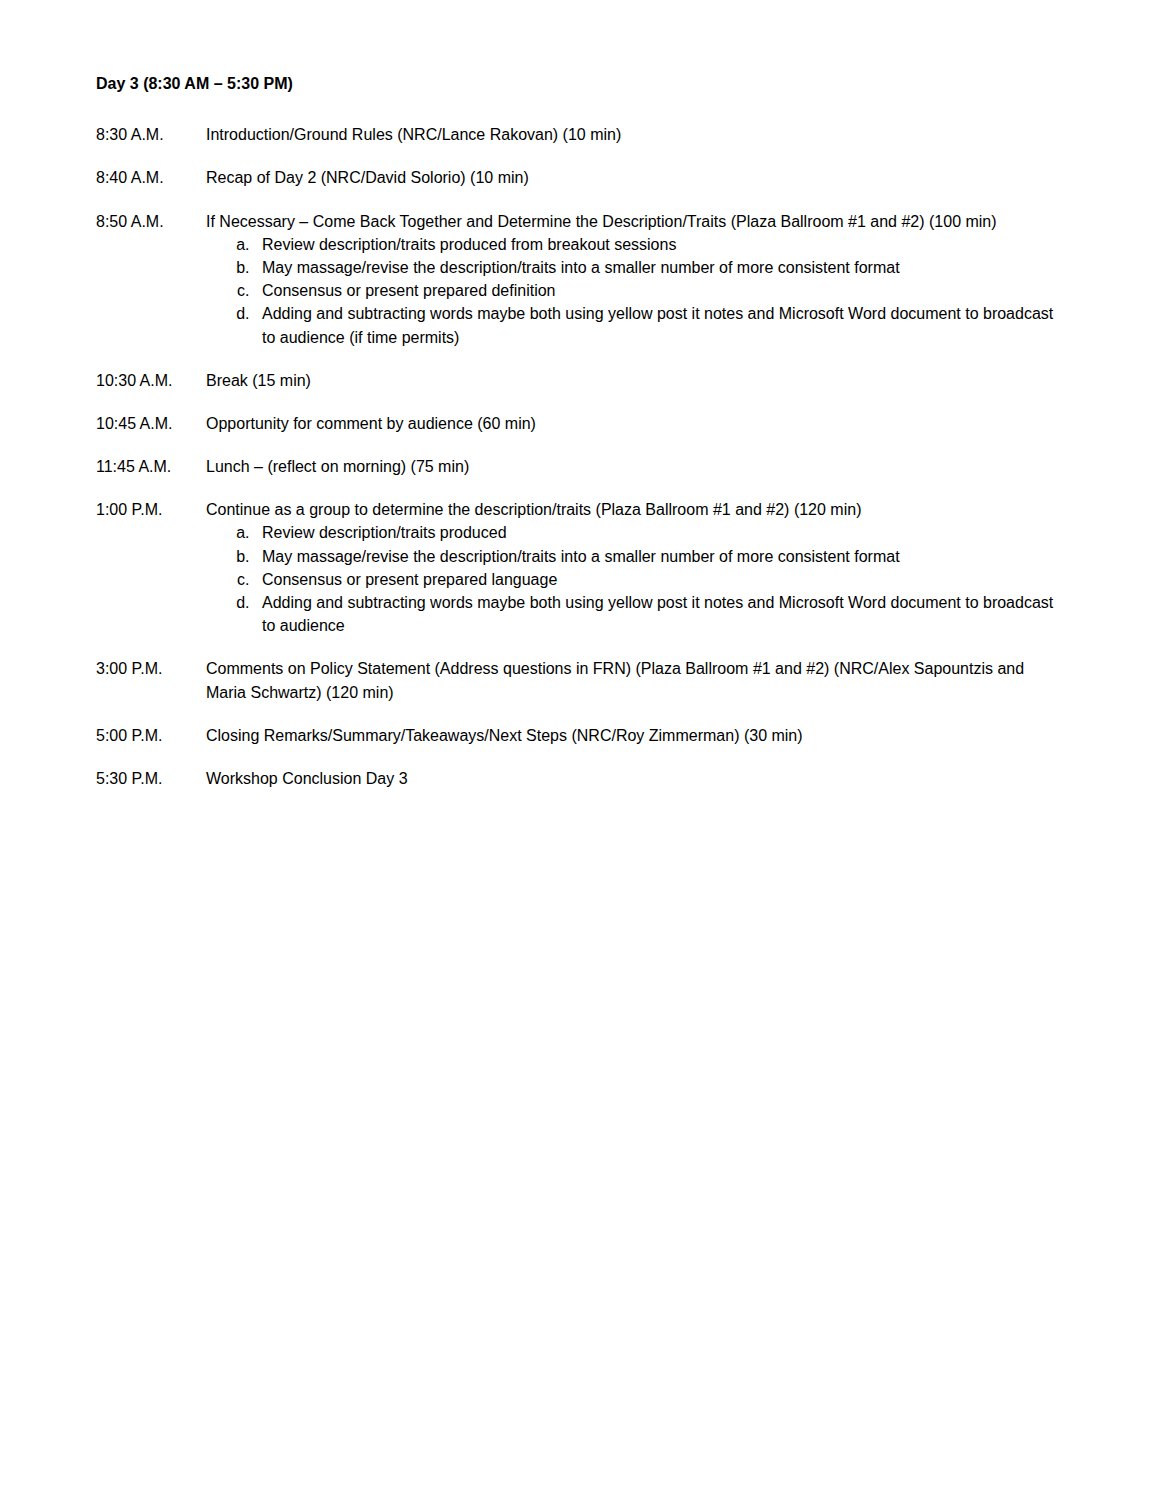Day 3 (8:30 AM – 5:30 PM)
| 8:30 A.M. | Introduction/Ground Rules (NRC/Lance Rakovan) (10 min) |
| 8:40 A.M. | Recap of Day 2 (NRC/David Solorio) (10 min) |
| 8:50 A.M. | If Necessary – Come Back Together and Determine the Description/Traits (Plaza Ballroom #1 and #2) (100 min) Review description/traits produced from breakout sessions May massage/revise the description/traits into a smaller number of more consistent format Consensus or present prepared definition Adding and subtracting words maybe both using yellow post it notes and Microsoft Word document to broadcast to audience (if time permits) |
| 10:30 A.M. | Break (15 min) |
| 10:45 A.M. | Opportunity for comment by audience (60 min) |
| 11:45 A.M. | Lunch – (reflect on morning) (75 min) |
| 1:00 P.M. | Continue as a group to determine the description/traits (Plaza Ballroom #1 and #2) (120 min) Review description/traits produced May massage/revise the description/traits into a smaller number of more consistent format Consensus or present prepared language Adding and subtracting words maybe both using yellow post it notes and Microsoft Word document to broadcast to audience |
| 3:00 P.M. | Comments on Policy Statement (Address questions in FRN) (Plaza Ballroom #1 and #2) (NRC/Alex Sapountzis and Maria Schwartz) (120 min) |
| 5:00 P.M. | Closing Remarks/Summary/Takeaways/Next Steps (NRC/Roy Zimmerman) (30 min) |
| 5:30 P.M. | Workshop Conclusion Day 3 |